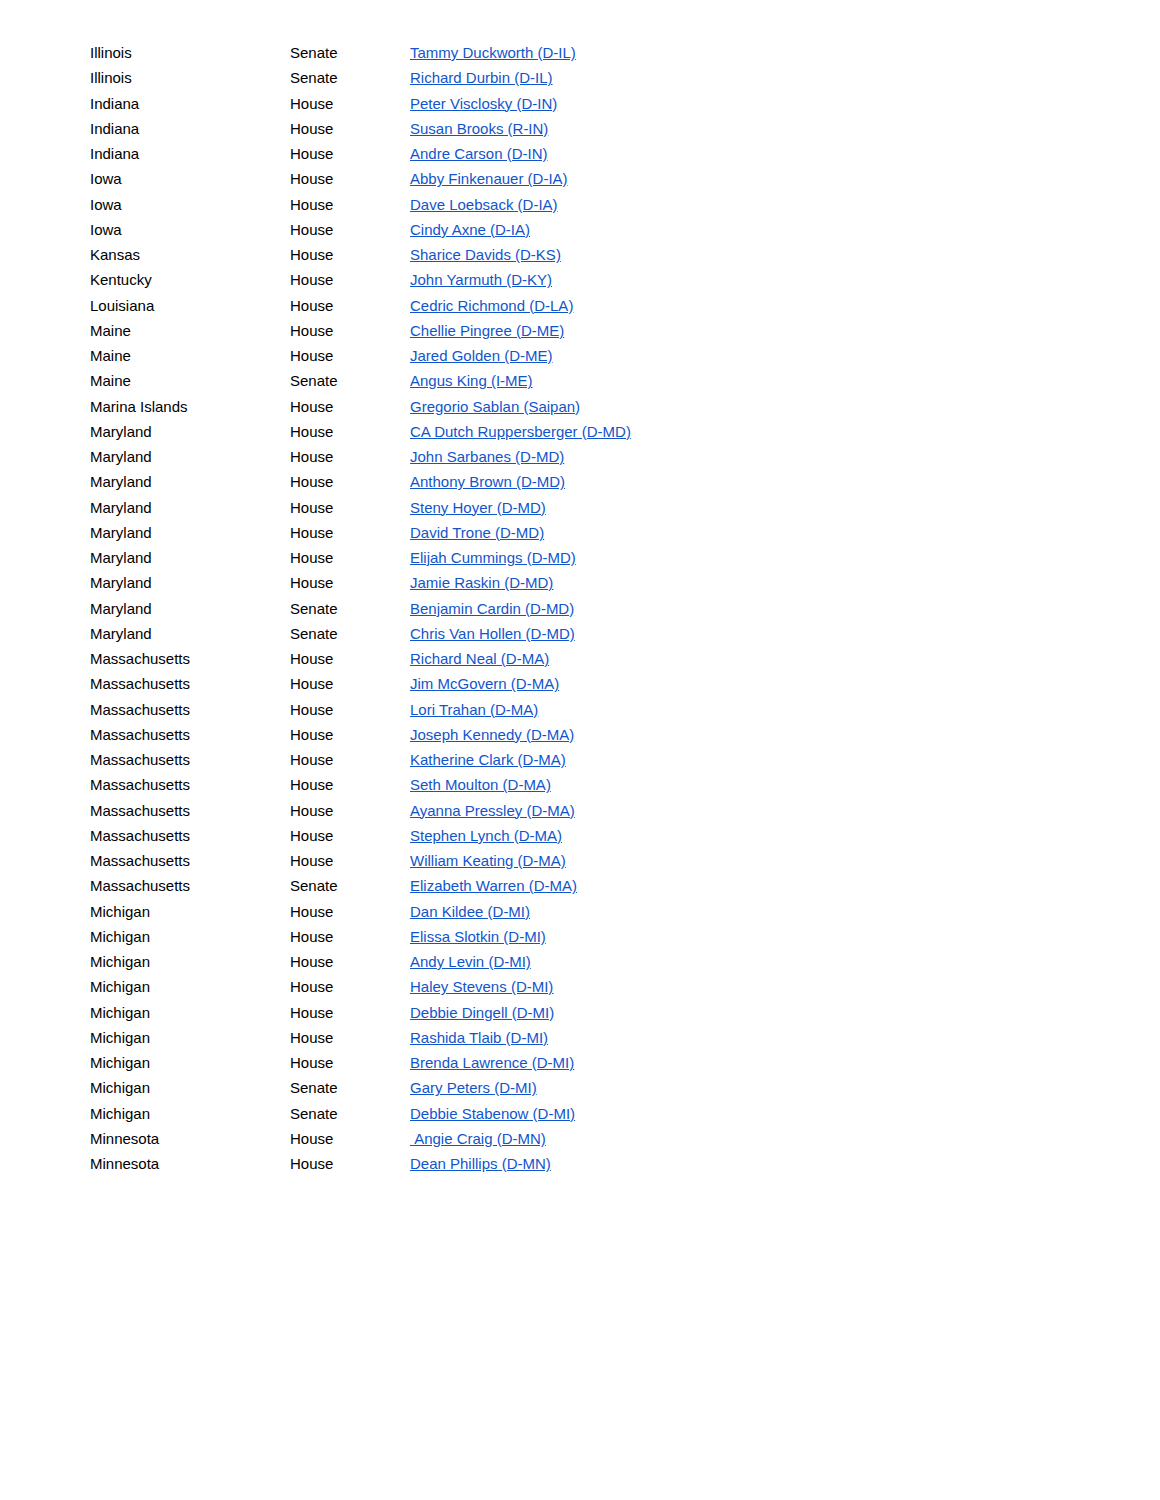| Illinois | Senate | Tammy Duckworth (D-IL) |
| Illinois | Senate | Richard Durbin (D-IL) |
| Indiana | House | Peter Visclosky (D-IN) |
| Indiana | House | Susan Brooks (R-IN) |
| Indiana | House | Andre Carson (D-IN) |
| Iowa | House | Abby Finkenauer (D-IA) |
| Iowa | House | Dave Loebsack (D-IA) |
| Iowa | House | Cindy Axne (D-IA) |
| Kansas | House | Sharice Davids (D-KS) |
| Kentucky | House | John Yarmuth (D-KY) |
| Louisiana | House | Cedric Richmond (D-LA) |
| Maine | House | Chellie Pingree (D-ME) |
| Maine | House | Jared Golden (D-ME) |
| Maine | Senate | Angus King (I-ME) |
| Marina Islands | House | Gregorio Sablan (Saipan) |
| Maryland | House | CA Dutch Ruppersberger (D-MD) |
| Maryland | House | John Sarbanes (D-MD) |
| Maryland | House | Anthony Brown (D-MD) |
| Maryland | House | Steny Hoyer (D-MD) |
| Maryland | House | David Trone (D-MD) |
| Maryland | House | Elijah Cummings (D-MD) |
| Maryland | House | Jamie Raskin (D-MD) |
| Maryland | Senate | Benjamin Cardin (D-MD) |
| Maryland | Senate | Chris Van Hollen (D-MD) |
| Massachusetts | House | Richard Neal (D-MA) |
| Massachusetts | House | Jim McGovern (D-MA) |
| Massachusetts | House | Lori Trahan (D-MA) |
| Massachusetts | House | Joseph Kennedy (D-MA) |
| Massachusetts | House | Katherine Clark (D-MA) |
| Massachusetts | House | Seth Moulton (D-MA) |
| Massachusetts | House | Ayanna Pressley (D-MA) |
| Massachusetts | House | Stephen Lynch (D-MA) |
| Massachusetts | House | William Keating (D-MA) |
| Massachusetts | Senate | Elizabeth Warren (D-MA) |
| Michigan | House | Dan Kildee (D-MI) |
| Michigan | House | Elissa Slotkin (D-MI) |
| Michigan | House | Andy Levin (D-MI) |
| Michigan | House | Haley Stevens (D-MI) |
| Michigan | House | Debbie Dingell (D-MI) |
| Michigan | House | Rashida Tlaib (D-MI) |
| Michigan | House | Brenda Lawrence (D-MI) |
| Michigan | Senate | Gary Peters (D-MI) |
| Michigan | Senate | Debbie Stabenow (D-MI) |
| Minnesota | House | Angie Craig (D-MN) |
| Minnesota | House | Dean Phillips (D-MN) |